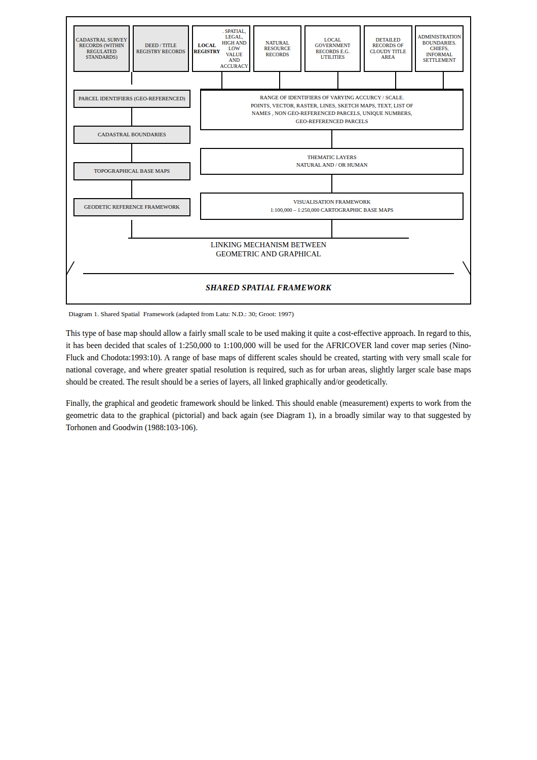CADASTRAL SURVEY RECORDS (WITHIN REGULATED STANDARDS)
DEED / TITLE REGISTRY RECORDS
LOCAL REGISTRY. SPATIAL, LEGAL, HIGH AND LOW VALUE AND ACCURACY
NATURAL RESOURCE RECORDS
LOCAL GOVERNMENT RECORDS E.G. UTILITIES
DETAILED RECORDS OF CLOUDY TITLE AREA
ADMINISTRATION BOUNDARIES. CHIEFS, INFORMAL SETTLEMENT
PARCEL IDENTIFIERS (GEO-REFERENCED)
CADASTRAL BOUNDARIES
TOPOGRAPHICAL BASE MAPS
GEODETIC REFERENCE FRAMEWORK
RANGE OF IDENTIFIERS OF VARYING ACCURCY / SCALE.
POINTS, VECTOR, RASTER, LINES, SKETCH MAPS, TEXT, LIST OF
NAMES , NON GEO-REFERENCED PARCELS, UNIQUE NUMBERS,
GEO-REFERENCED PARCELS
THEMATIC LAYERS
NATURAL AND / OR HUMAN
VISUALISATION FRAMEWORK
1:100,000 – 1:250,000 CARTOGRAPHIC BASE MAPS
LINKING MECHANISM BETWEEN
GEOMETRIC AND GRAPHICAL
SHARED SPATIAL FRAMEWORK
Diagram 1. Shared Spatial Framework (adapted from Latu: N.D.: 30; Groot: 1997)
This type of base map should allow a fairly small scale to be used making it quite a cost-effective approach. In regard to this, it has been decided that scales of 1:250,000 to 1:100,000 will be used for the AFRICOVER land cover map series (Nino-Fluck and Chodota:1993:10). A range of base maps of different scales should be created, starting with very small scale for national coverage, and where greater spatial resolution is required, such as for urban areas, slightly larger scale base maps should be created. The result should be a series of layers, all linked graphically and/or geodetically.
Finally, the graphical and geodetic framework should be linked. This should enable (measurement) experts to work from the geometric data to the graphical (pictorial) and back again (see Diagram 1), in a broadly similar way to that suggested by Torhonen and Goodwin (1988:103-106).